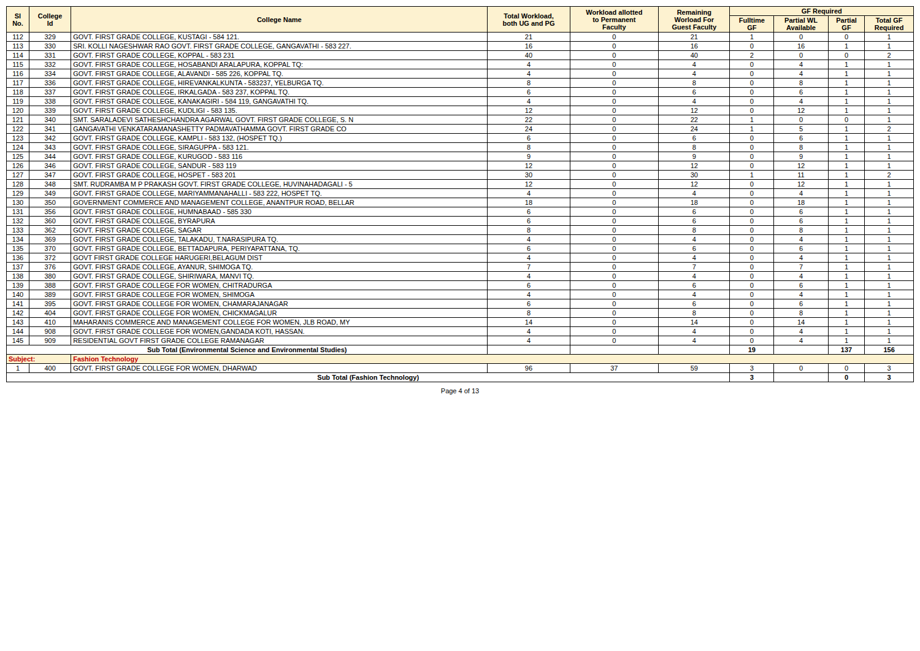| Sl No. | College Id | College Name | Total Workload, both UG and PG | Workload allotted to Permanent Faculty | Remaining Worload For Guest Faculty | GF Required |
| --- | --- | --- | --- | --- | --- | --- |
| Fulltime GF | Partial WL Available | Partial GF | Total GF Required |
| 112 | 329 | GOVT. FIRST GRADE COLLEGE, KUSTAGI - 584 121. | 21 | 0 | 21 | 1 | 0 | 0 | 1 |
| 113 | 330 | SRI. KOLLI NAGESHWAR RAO GOVT. FIRST GRADE COLLEGE, GANGAVATHI - 583 227. | 16 | 0 | 16 | 0 | 16 | 1 | 1 |
| 114 | 331 | GOVT. FIRST GRADE COLLEGE, KOPPAL - 583 231 | 40 | 0 | 40 | 2 | 0 | 0 | 2 |
| 115 | 332 | GOVT. FIRST GRADE COLLEGE, HOSABANDI ARALAPURA, KOPPAL TQ: | 4 | 0 | 4 | 0 | 4 | 1 | 1 |
| 116 | 334 | GOVT. FIRST GRADE COLLEGE, ALAVANDI - 585 226, KOPPAL TQ. | 4 | 0 | 4 | 0 | 4 | 1 | 1 |
| 117 | 336 | GOVT. FIRST GRADE COLLEGE, HIREVANKALKUNTA - 583237, YELBURGA TQ. | 8 | 0 | 8 | 0 | 8 | 1 | 1 |
| 118 | 337 | GOVT. FIRST GRADE COLLEGE, IRKALGADA - 583 237, KOPPAL TQ. | 6 | 0 | 6 | 0 | 6 | 1 | 1 |
| 119 | 338 | GOVT. FIRST GRADE COLLEGE, KANAKAGIRI - 584 119, GANGAVATHI TQ. | 4 | 0 | 4 | 0 | 4 | 1 | 1 |
| 120 | 339 | GOVT. FIRST GRADE COLLEGE, KUDLIGI - 583 135. | 12 | 0 | 12 | 0 | 12 | 1 | 1 |
| 121 | 340 | SMT. SARALADEVI SATHESHCHANDRA AGARWAL GOVT. FIRST GRADE COLLEGE, S. N | 22 | 0 | 22 | 1 | 0 | 0 | 1 |
| 122 | 341 | GANGAVATHI VENKATARAMANASHETTY PADMAVATHAMMA GOVT. FIRST GRADE CO | 24 | 0 | 24 | 1 | 5 | 1 | 2 |
| 123 | 342 | GOVT. FIRST GRADE COLLEGE, KAMPLI - 583 132, (HOSPET TQ.) | 6 | 0 | 6 | 0 | 6 | 1 | 1 |
| 124 | 343 | GOVT. FIRST GRADE COLLEGE, SIRAGUPPA - 583 121. | 8 | 0 | 8 | 0 | 8 | 1 | 1 |
| 125 | 344 | GOVT. FIRST GRADE COLLEGE, KURUGOD - 583 116 | 9 | 0 | 9 | 0 | 9 | 1 | 1 |
| 126 | 346 | GOVT. FIRST GRADE COLLEGE, SANDUR - 583 119 | 12 | 0 | 12 | 0 | 12 | 1 | 1 |
| 127 | 347 | GOVT. FIRST GRADE COLLEGE, HOSPET - 583 201 | 30 | 0 | 30 | 1 | 11 | 1 | 2 |
| 128 | 348 | SMT. RUDRAMBA M P PRAKASH GOVT. FIRST GRADE COLLEGE, HUVINAHADAGALI - 5 | 12 | 0 | 12 | 0 | 12 | 1 | 1 |
| 129 | 349 | GOVT. FIRST GRADE COLLEGE, MARIYAMMANAHALLI - 583 222, HOSPET TQ. | 4 | 0 | 4 | 0 | 4 | 1 | 1 |
| 130 | 350 | GOVERNMENT COMMERCE AND MANAGEMENT COLLEGE, ANANTPUR ROAD, BELLAR | 18 | 0 | 18 | 0 | 18 | 1 | 1 |
| 131 | 356 | GOVT. FIRST GRADE COLLEGE, HUMNABAAD - 585 330 | 6 | 0 | 6 | 0 | 6 | 1 | 1 |
| 132 | 360 | GOVT. FIRST GRADE COLLEGE, BYRAPURA | 6 | 0 | 6 | 0 | 6 | 1 | 1 |
| 133 | 362 | GOVT. FIRST GRADE COLLEGE, SAGAR | 8 | 0 | 8 | 0 | 8 | 1 | 1 |
| 134 | 369 | GOVT. FIRST GRADE COLLEGE, TALAKADU, T.NARASIPURA TQ. | 4 | 0 | 4 | 0 | 4 | 1 | 1 |
| 135 | 370 | GOVT. FIRST GRADE COLLEGE, BETTADAPURA, PERIYAPATTANA, TQ. | 6 | 0 | 6 | 0 | 6 | 1 | 1 |
| 136 | 372 | GOVT FIRST GRADE COLLEGE HARUGERI,BELAGUM DIST | 4 | 0 | 4 | 0 | 4 | 1 | 1 |
| 137 | 376 | GOVT. FIRST GRADE COLLEGE, AYANUR, SHIMOGA TQ. | 7 | 0 | 7 | 0 | 7 | 1 | 1 |
| 138 | 380 | GOVT. FIRST GRADE COLLEGE, SHIRIWARA, MANVI TQ. | 4 | 0 | 4 | 0 | 4 | 1 | 1 |
| 139 | 388 | GOVT. FIRST GRADE COLLEGE FOR WOMEN, CHITRADURGA | 6 | 0 | 6 | 0 | 6 | 1 | 1 |
| 140 | 389 | GOVT. FIRST GRADE COLLEGE FOR WOMEN, SHIMOGA | 4 | 0 | 4 | 0 | 4 | 1 | 1 |
| 141 | 395 | GOVT. FIRST GRADE COLLEGE FOR WOMEN, CHAMARAJANAGAR | 6 | 0 | 6 | 0 | 6 | 1 | 1 |
| 142 | 404 | GOVT. FIRST GRADE COLLEGE FOR WOMEN, CHICKMAGALUR | 8 | 0 | 8 | 0 | 8 | 1 | 1 |
| 143 | 410 | MAHARANIS COMMERCE AND MANAGEMENT COLLEGE FOR WOMEN, JLB ROAD, MY | 14 | 0 | 14 | 0 | 14 | 1 | 1 |
| 144 | 908 | GOVT. FIRST GRADE COLLEGE FOR WOMEN,GANDADA KOTI, HASSAN. | 4 | 0 | 4 | 0 | 4 | 1 | 1 |
| 145 | 909 | RESIDENTIAL GOVT FIRST GRADE COLLEGE RAMANAGAR | 4 | 0 | 4 | 0 | 4 | 1 | 1 |
| Sub Total (Environmental Science and Environmental Studies) | | | | 19 | | 137 | 156 |
| Subject: | Fashion Technology |
| 1 | 400 | GOVT. FIRST GRADE COLLEGE FOR WOMEN, DHARWAD | 96 | 37 | 59 | 3 | 0 | 0 | 3 |
| Sub Total (Fashion Technology) | 3 | | 0 | 3 |
Page 4 of 13